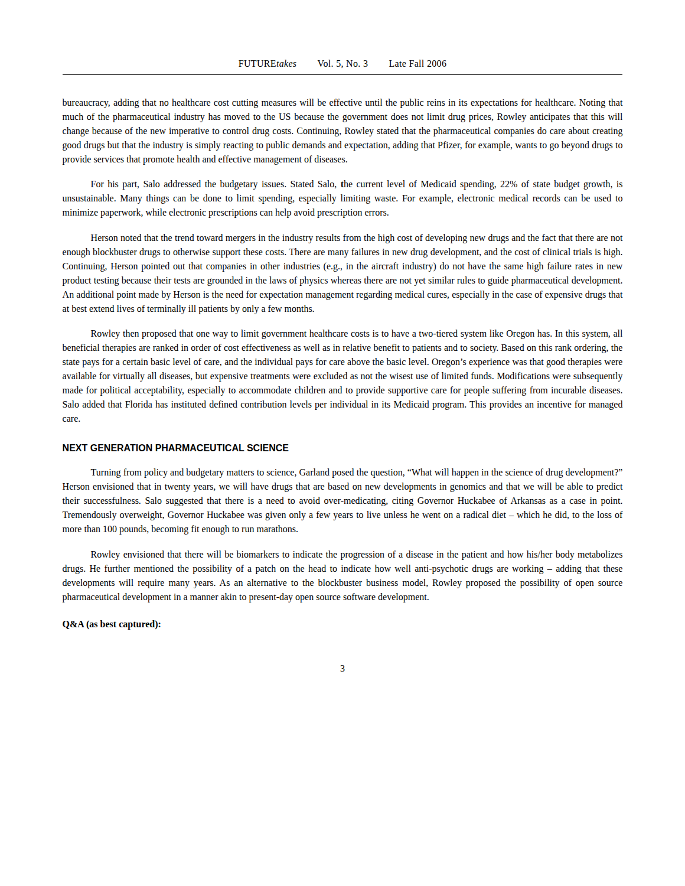FUTUREtakes Vol. 5, No. 3 Late Fall 2006
bureaucracy, adding that no healthcare cost cutting measures will be effective until the public reins in its expectations for healthcare. Noting that much of the pharmaceutical industry has moved to the US because the government does not limit drug prices, Rowley anticipates that this will change because of the new imperative to control drug costs. Continuing, Rowley stated that the pharmaceutical companies do care about creating good drugs but that the industry is simply reacting to public demands and expectation, adding that Pfizer, for example, wants to go beyond drugs to provide services that promote health and effective management of diseases.
For his part, Salo addressed the budgetary issues. Stated Salo, the current level of Medicaid spending, 22% of state budget growth, is unsustainable. Many things can be done to limit spending, especially limiting waste. For example, electronic medical records can be used to minimize paperwork, while electronic prescriptions can help avoid prescription errors.
Herson noted that the trend toward mergers in the industry results from the high cost of developing new drugs and the fact that there are not enough blockbuster drugs to otherwise support these costs. There are many failures in new drug development, and the cost of clinical trials is high. Continuing, Herson pointed out that companies in other industries (e.g., in the aircraft industry) do not have the same high failure rates in new product testing because their tests are grounded in the laws of physics whereas there are not yet similar rules to guide pharmaceutical development. An additional point made by Herson is the need for expectation management regarding medical cures, especially in the case of expensive drugs that at best extend lives of terminally ill patients by only a few months.
Rowley then proposed that one way to limit government healthcare costs is to have a two-tiered system like Oregon has. In this system, all beneficial therapies are ranked in order of cost effectiveness as well as in relative benefit to patients and to society. Based on this rank ordering, the state pays for a certain basic level of care, and the individual pays for care above the basic level. Oregon’s experience was that good therapies were available for virtually all diseases, but expensive treatments were excluded as not the wisest use of limited funds. Modifications were subsequently made for political acceptability, especially to accommodate children and to provide supportive care for people suffering from incurable diseases. Salo added that Florida has instituted defined contribution levels per individual in its Medicaid program. This provides an incentive for managed care.
Next Generation Pharmaceutical Science
Turning from policy and budgetary matters to science, Garland posed the question, “What will happen in the science of drug development?” Herson envisioned that in twenty years, we will have drugs that are based on new developments in genomics and that we will be able to predict their successfulness. Salo suggested that there is a need to avoid over-medicating, citing Governor Huckabee of Arkansas as a case in point. Tremendously overweight, Governor Huckabee was given only a few years to live unless he went on a radical diet – which he did, to the loss of more than 100 pounds, becoming fit enough to run marathons.
Rowley envisioned that there will be biomarkers to indicate the progression of a disease in the patient and how his/her body metabolizes drugs. He further mentioned the possibility of a patch on the head to indicate how well anti-psychotic drugs are working – adding that these developments will require many years. As an alternative to the blockbuster business model, Rowley proposed the possibility of open source pharmaceutical development in a manner akin to present-day open source software development.
Q&A (as best captured):
3